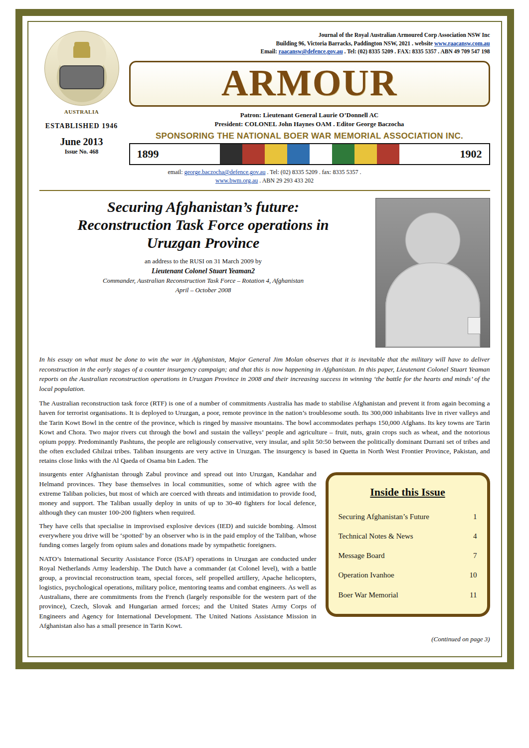AUSTRALIA
ESTABLISHED 1946
June 2013
Issue No. 468
Journal of the Royal Australian Armoured Corp Association NSW Inc
Building 96, Victoria Barracks, Paddington NSW, 2021 . website www.raacansw.com.au
Email: raacansw@defence.gov.au . Tel: (02) 8335 5209 . FAX: 8335 5357 . ABN 49 709 547 198
ARMOUR
Patron: Lieutenant General Laurie O’Donnell AC
President: COLONEL John Haynes OAM . Editor George Baczocha
SPONSORING THE NATIONAL BOER WAR MEMORIAL ASSOCIATION INC.
1899
1902
email: george.baczocha@defence.gov.au . Tel: (02) 8335 5209 . fax: 8335 5357 .
www.bwm.org.au . ABN 29 293 433 202
Securing Afghanistan’s future:
Reconstruction Task Force operations in
Uruzgan Province
an address to the RUSI on 31 March 2009 by
Lieutenant Colonel Stuart Yeaman2
Commander, Australian Reconstruction Task Force – Rotation 4, Afghanistan
April – October 2008
In his essay on what must be done to win the war in Afghanistan, Major General Jim Molan observes that it is inevitable that the military will have to deliver reconstruction in the early stages of a counter insurgency campaign; and that this is now happening in Afghanistan. In this paper, Lieutenant Colonel Stuart Yeaman reports on the Australian reconstruction operations in Uruzgan Province in 2008 and their increasing success in winning ‘the battle for the hearts and minds’ of the local population.
The Australian reconstruction task force (RTF) is one of a number of commitments Australia has made to stabilise Afghanistan and prevent it from again becoming a haven for terrorist organisations. It is deployed to Uruzgan, a poor, remote province in the nation’s troublesome south. Its 300,000 inhabitants live in river valleys and the Tarin Kowt Bowl in the centre of the province, which is ringed by massive mountains. The bowl accommodates perhaps 150,000 Afghans. Its key towns are Tarin Kowt and Chora. Two major rivers cut through the bowl and sustain the valleys’ people and agriculture – fruit, nuts, grain crops such as wheat, and the notorious opium poppy. Predominantly Pashtuns, the people are religiously conservative, very insular, and split 50:50 between the politically dominant Durrani set of tribes and the often excluded Ghilzai tribes. Taliban insurgents are very active in Uruzgan. The insurgency is based in Quetta in North West Frontier Province, Pakistan, and retains close links with the Al Qaeda of Osama bin Laden. The
Inside this Issue
| Securing Afghanistan’s Future | 1 |
| Technical Notes & News | 4 |
| Message Board | 7 |
| Operation Ivanhoe | 10 |
| Boer War Memorial | 11 |
insurgents enter Afghanistan through Zabul province and spread out into Uruzgan, Kandahar and Helmand provinces. They base themselves in local communities, some of which agree with the extreme Taliban policies, but most of which are coerced with threats and intimidation to provide food, money and support. The Taliban usually deploy in units of up to 30-40 fighters for local defence, although they can muster 100-200 fighters when required.
They have cells that specialise in improvised explosive devices (IED) and suicide bombing. Almost everywhere you drive will be ‘spotted’ by an observer who is in the paid employ of the Taliban, whose funding comes largely from opium sales and donations made by sympathetic foreigners.
NATO’s International Security Assistance Force (ISAF) operations in Uruzgan are conducted under Royal Netherlands Army leadership. The Dutch have a commander (at Colonel level), with a battle group, a provincial reconstruction team, special forces, self propelled artillery, Apache helicopters, logistics, psychological operations, military police, mentoring teams and combat engineers. As well as Australians, there are commitments from the French (largely responsible for the western part of the province), Czech, Slovak and Hungarian armed forces; and the United States Army Corps of Engineers and Agency for International Development. The United Nations Assistance Mission in Afghanistan also has a small presence in Tarin Kowt.
(Continued on page 3)